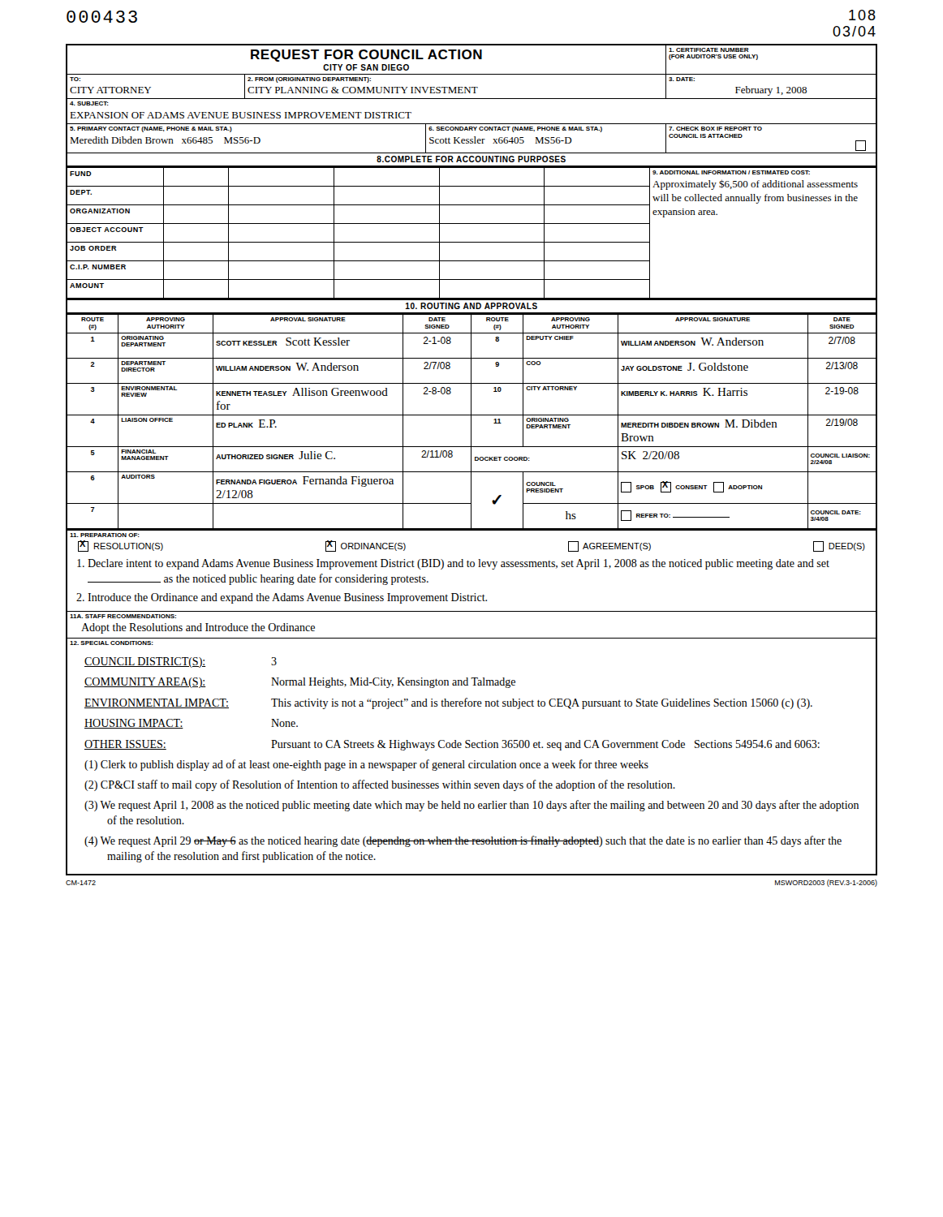000433
108
03/04
| REQUEST FOR COUNCIL ACTION CITY OF SAN DIEGO | 1. CERTIFICATE NUMBER (FOR AUDITOR'S USE ONLY) |
| TO: CITY ATTORNEY | 2. FROM (ORIGINATING DEPARTMENT): CITY PLANNING & COMMUNITY INVESTMENT | 3. DATE: February 1, 2008 |
| 4. SUBJECT: EXPANSION OF ADAMS AVENUE BUSINESS IMPROVEMENT DISTRICT |
| 5. PRIMARY CONTACT (NAME, PHONE & MAIL STA.) Meredith Dibden Brown x66485 MS56-D | 6. SECONDARY CONTACT (NAME, PHONE & MAIL STA.) Scott Kessler x66405 MS56-D | 7. CHECK BOX IF REPORT TO COUNCIL IS ATTACHED |
| 8.COMPLETE FOR ACCOUNTING PURPOSES |
| FUND | | | | | | 9. ADDITIONAL INFORMATION / ESTIMATED COST: Approximately $6,500 of additional assessments will be collected annually from businesses in the expansion area. |
| DEPT. | | | | | |
| ORGANIZATION | | | | | |
| OBJECT ACCOUNT | | | | | |
| JOB ORDER | | | | | |
| C.I.P. NUMBER | | | | | |
| AMOUNT | | | | | |
| 10. ROUTING AND APPROVALS |
| ROUTE (#) | APPROVING AUTHORITY | APPROVAL SIGNATURE | DATE SIGNED | ROUTE (#) | APPROVING AUTHORITY | APPROVAL SIGNATURE | DATE SIGNED |
| --- | --- | --- | --- | --- | --- | --- | --- |
| 1 | ORIGINATING DEPARTMENT | SCOTT KESSLER Scott Kessler | 2-1-08 | 8 | DEPUTY CHIEF | WILLIAM ANDERSON W. Anderson | 2/7/08 |
| 2 | DEPARTMENT DIRECTOR | WILLIAM ANDERSON W. Anderson | 2/7/08 | 9 | COO | JAY GOLDSTONE J. Goldstone | 2/13/08 |
| 3 | ENVIRONMENTAL REVIEW | KENNETH TEASLEY Allison Greenwood for | 2-8-08 | 10 | CITY ATTORNEY | KIMBERLY K. HARRIS K. Harris | 2-19-08 |
| 4 | LIAISON OFFICE | ED PLANK E.P. | | 11 | ORIGINATING DEPARTMENT | MEREDITH DIBDEN BROWN M. Dibden Brown | 2/19/08 |
| 5 | FINANCIAL MANAGEMENT | AUTHORIZED SIGNER Julie C. | 2/11/08 | DOCKET COORD: | SK 2/20/08 | COUNCIL LIAISON: 2/24/08 |
| 6 | AUDITORS | FERNANDA FIGUEROA Fernanda Figueroa 2/12/08 | | ✓ | COUNCIL PRESIDENT | SPOB CONSENT ADOPTION | |
| 7 | | | | hs | REFER TO: | COUNCIL DATE: 3/4/08 |
| 11. PREPARATION OF: RESOLUTION(S) ORDINANCE(S) AGREEMENT(S) DEED(S) Declare intent to expand Adams Avenue Business Improvement District (BID) and to levy assessments, set April 1, 2008 as the noticed public meeting date and set as the noticed public hearing date for considering protests. Introduce the Ordinance and expand the Adams Avenue Business Improvement District. |
| 11A. STAFF RECOMMENDATIONS: Adopt the Resolutions and Introduce the Ordinance |
| 12. SPECIAL CONDITIONS: COUNCIL DISTRICT(S): 3 COMMUNITY AREA(S): Normal Heights, Mid-City, Kensington and Talmadge ENVIRONMENTAL IMPACT: This activity is not a “project” and is therefore not subject to CEQA pursuant to State Guidelines Section 15060 (c) (3). HOUSING IMPACT: None. OTHER ISSUES: Pursuant to CA Streets & Highways Code Section 36500 et. seq and CA Government Code Sections 54954.6 and 6063: (1) Clerk to publish display ad of at least one-eighth page in a newspaper of general circulation once a week for three weeks (2) CP&CI staff to mail copy of Resolution of Intention to affected businesses within seven days of the adoption of the resolution. (3) We request April 1, 2008 as the noticed public meeting date which may be held no earlier than 10 days after the mailing and between 20 and 30 days after the adoption of the resolution. (4) We request April 29 or May 6 as the noticed hearing date ( dependng on when the resolution is finally adopted ) such that the date is no earlier than 45 days after the mailing of the resolution and first publication of the notice. |
CM-1472
MSWORD2003 (REV.3-1-2006)